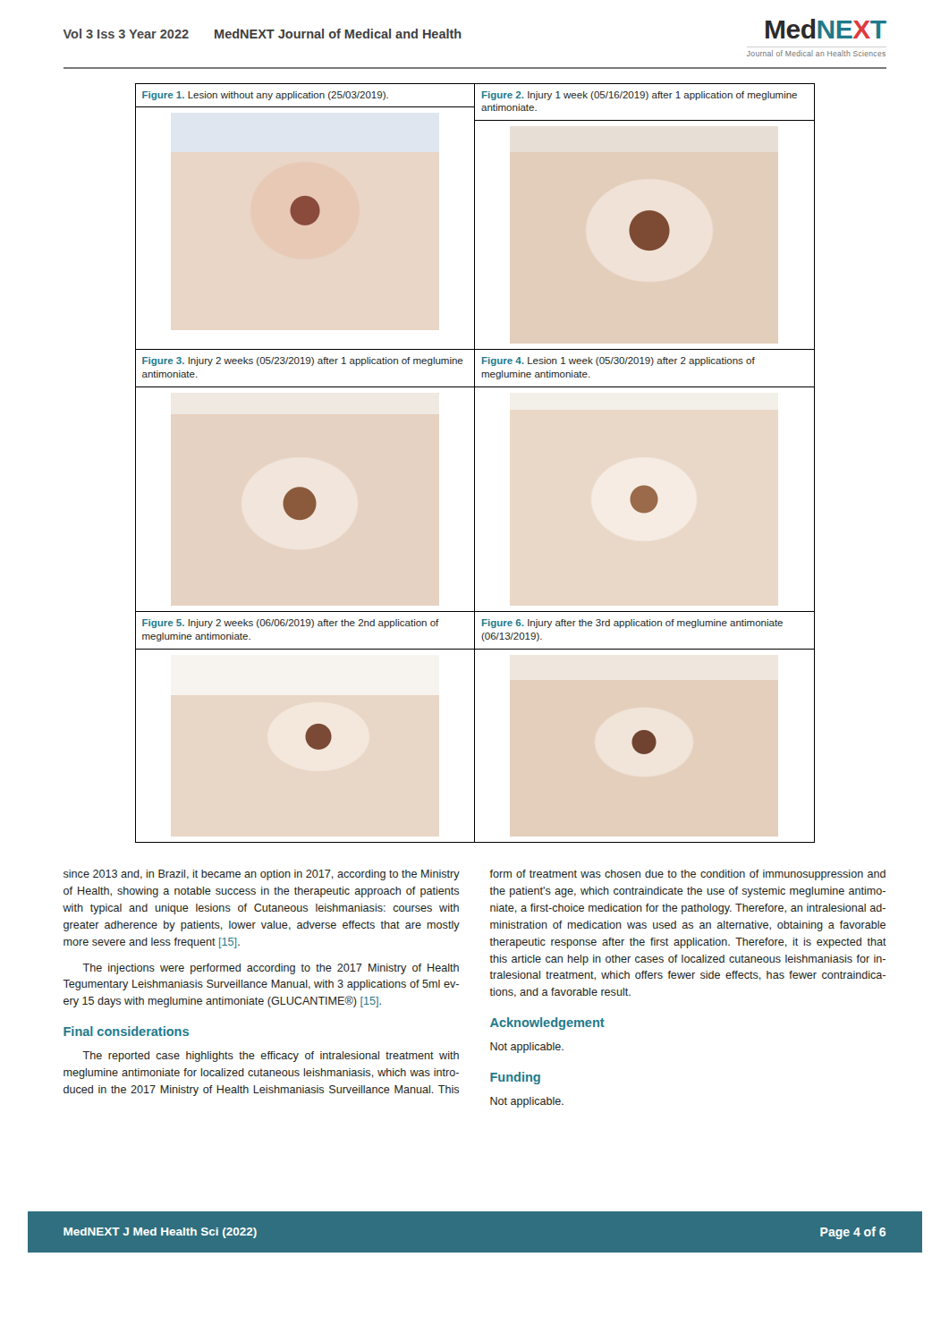Vol 3 Iss 3 Year 2022 MedNEXT Journal of Medical and Health
MedNE XT
Journal of Medical an Health Sciences
| Figure 1. Lesion without any application (25/03/2019). | Figure 2. Injury 1 week (05/16/2019) after 1 application of meglumine antimoniate. |
| Figure 3. Injury 2 weeks (05/23/2019) after 1 application of meglumine antimoniate. | Figure 4. Lesion 1 week (05/30/2019) after 2 applications of meglumine antimoniate. |
| Figure 5. Injury 2 weeks (06/06/2019) after the 2nd application of meglumine antimoniate. | Figure 6. Injury after the 3rd application of meglumine antimoniate (06/13/2019). |
since 2013 and, in Brazil, it became an option in 2017, according to the Ministry of Health, showing a notable success in the therapeutic approach of patients with typical and unique lesions of Cutaneous leishmaniasis: courses with greater adherence by patients, lower value, adverse effects that are mostly more severe and less frequent [15].
The injections were performed according to the 2017 Ministry of Health Tegumentary Leishmaniasis Surveillance Manual, with 3 applications of 5ml every 15 days with meglumine antimoniate (GLUCANTIME®) [15].
Final considerations
The reported case highlights the efficacy of intralesional treatment with meglumine antimoniate for localized cutaneous leishmaniasis, which was introduced in the 2017 Ministry of Health Leishmaniasis Surveillance Manual. This form of treatment was chosen due to the condition of immunosuppression and the patient's age, which contraindicate the use of systemic meglumine antimoniate, a first-choice medication for the pathology. Therefore, an intralesional administration of medication was used as an alternative, obtaining a favorable therapeutic response after the first application. Therefore, it is expected that this article can help in other cases of localized cutaneous leishmaniasis for intralesional treatment, which offers fewer side effects, has fewer contraindications, and a favorable result.
Acknowledgement
Not applicable.
Funding
Not applicable.
MedNEXT J Med Health Sci (2022)
Page 4 of 6